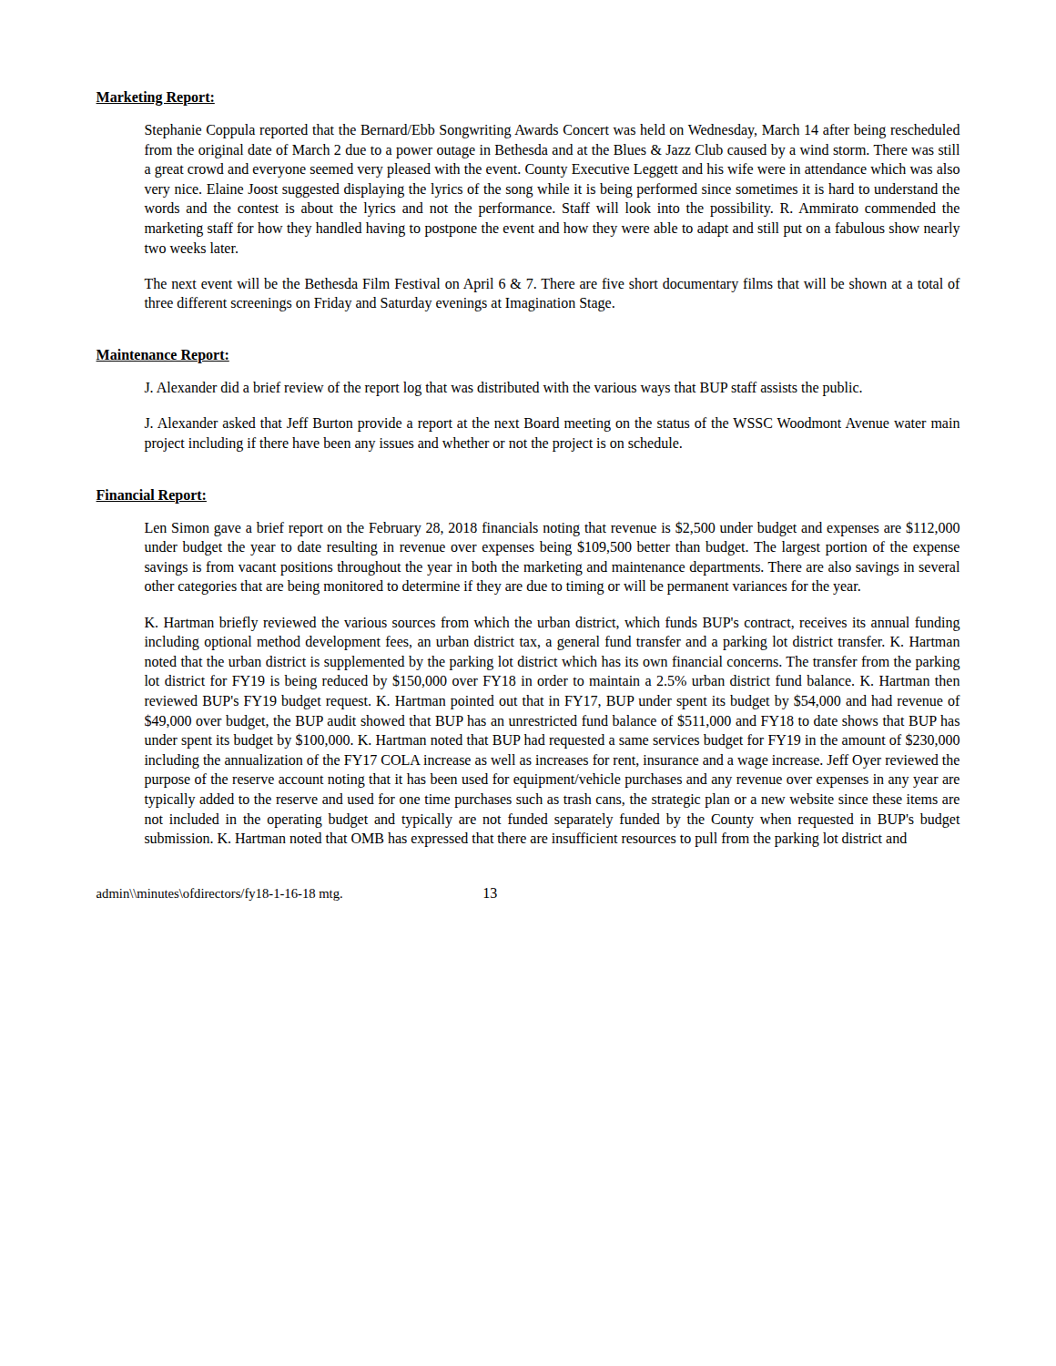Marketing Report:
Stephanie Coppula reported that the Bernard/Ebb Songwriting Awards Concert was held on Wednesday, March 14 after being rescheduled from the original date of March 2 due to a power outage in Bethesda and at the Blues & Jazz Club caused by a wind storm. There was still a great crowd and everyone seemed very pleased with the event. County Executive Leggett and his wife were in attendance which was also very nice. Elaine Joost suggested displaying the lyrics of the song while it is being performed since sometimes it is hard to understand the words and the contest is about the lyrics and not the performance. Staff will look into the possibility. R. Ammirato commended the marketing staff for how they handled having to postpone the event and how they were able to adapt and still put on a fabulous show nearly two weeks later.
The next event will be the Bethesda Film Festival on April 6 & 7. There are five short documentary films that will be shown at a total of three different screenings on Friday and Saturday evenings at Imagination Stage.
Maintenance Report:
J. Alexander did a brief review of the report log that was distributed with the various ways that BUP staff assists the public.
J. Alexander asked that Jeff Burton provide a report at the next Board meeting on the status of the WSSC Woodmont Avenue water main project including if there have been any issues and whether or not the project is on schedule.
Financial Report:
Len Simon gave a brief report on the February 28, 2018 financials noting that revenue is $2,500 under budget and expenses are $112,000 under budget the year to date resulting in revenue over expenses being $109,500 better than budget. The largest portion of the expense savings is from vacant positions throughout the year in both the marketing and maintenance departments. There are also savings in several other categories that are being monitored to determine if they are due to timing or will be permanent variances for the year.
K. Hartman briefly reviewed the various sources from which the urban district, which funds BUP's contract, receives its annual funding including optional method development fees, an urban district tax, a general fund transfer and a parking lot district transfer. K. Hartman noted that the urban district is supplemented by the parking lot district which has its own financial concerns. The transfer from the parking lot district for FY19 is being reduced by $150,000 over FY18 in order to maintain a 2.5% urban district fund balance. K. Hartman then reviewed BUP's FY19 budget request. K. Hartman pointed out that in FY17, BUP under spent its budget by $54,000 and had revenue of $49,000 over budget, the BUP audit showed that BUP has an unrestricted fund balance of $511,000 and FY18 to date shows that BUP has under spent its budget by $100,000. K. Hartman noted that BUP had requested a same services budget for FY19 in the amount of $230,000 including the annualization of the FY17 COLA increase as well as increases for rent, insurance and a wage increase. Jeff Oyer reviewed the purpose of the reserve account noting that it has been used for equipment/vehicle purchases and any revenue over expenses in any year are typically added to the reserve and used for one time purchases such as trash cans, the strategic plan or a new website since these items are not included in the operating budget and typically are not funded separately funded by the County when requested in BUP's budget submission. K. Hartman noted that OMB has expressed that there are insufficient resources to pull from the parking lot district and
admin\\minutes\ofdirectors/fy18-1-16-18 mtg. 13